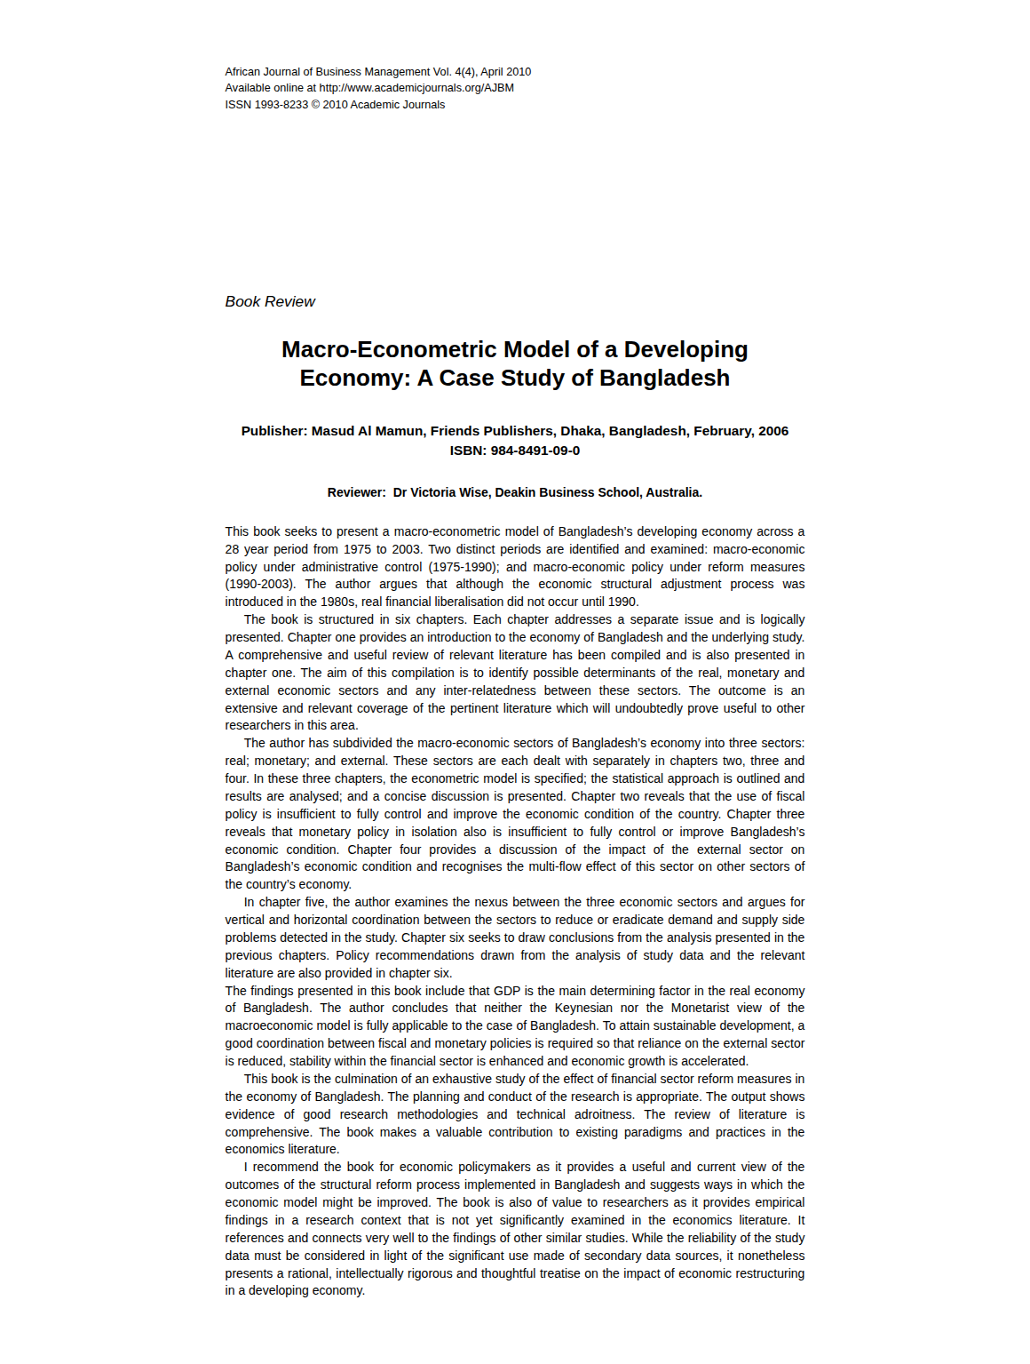African Journal of Business Management Vol. 4(4), April 2010
Available online at http://www.academicjournals.org/AJBM
ISSN 1993-8233 © 2010 Academic Journals
Book Review
Macro-Econometric Model of a Developing Economy: A Case Study of Bangladesh
Publisher: Masud Al Mamun, Friends Publishers, Dhaka, Bangladesh, February, 2006
ISBN: 984-8491-09-0
Reviewer: Dr Victoria Wise, Deakin Business School, Australia.
This book seeks to present a macro-econometric model of Bangladesh’s developing economy across a 28 year period from 1975 to 2003. Two distinct periods are identified and examined: macro-economic policy under administrative control (1975-1990); and macro-economic policy under reform measures (1990-2003). The author argues that although the economic structural adjustment process was introduced in the 1980s, real financial liberalisation did not occur until 1990.
The book is structured in six chapters. Each chapter addresses a separate issue and is logically presented. Chapter one provides an introduction to the economy of Bangladesh and the underlying study. A comprehensive and useful review of relevant literature has been compiled and is also presented in chapter one. The aim of this compilation is to identify possible determinants of the real, monetary and external economic sectors and any inter-relatedness between these sectors. The outcome is an extensive and relevant coverage of the pertinent literature which will undoubtedly prove useful to other researchers in this area.
The author has subdivided the macro-economic sectors of Bangladesh’s economy into three sectors: real; monetary; and external. These sectors are each dealt with separately in chapters two, three and four. In these three chapters, the econometric model is specified; the statistical approach is outlined and results are analysed; and a concise discussion is presented. Chapter two reveals that the use of fiscal policy is insufficient to fully control and improve the economic condition of the country. Chapter three reveals that monetary policy in isolation also is insufficient to fully control or improve Bangladesh’s economic condition. Chapter four provides a discussion of the impact of the external sector on Bangladesh’s economic condition and recognises the multi-flow effect of this sector on other sectors of the country’s economy.
In chapter five, the author examines the nexus between the three economic sectors and argues for vertical and horizontal coordination between the sectors to reduce or eradicate demand and supply side problems detected in the study. Chapter six seeks to draw conclusions from the analysis presented in the previous chapters. Policy recommendations drawn from the analysis of study data and the relevant literature are also provided in chapter six.
The findings presented in this book include that GDP is the main determining factor in the real economy of Bangladesh. The author concludes that neither the Keynesian nor the Monetarist view of the macroeconomic model is fully applicable to the case of Bangladesh. To attain sustainable development, a good coordination between fiscal and monetary policies is required so that reliance on the external sector is reduced, stability within the financial sector is enhanced and economic growth is accelerated.
This book is the culmination of an exhaustive study of the effect of financial sector reform measures in the economy of Bangladesh. The planning and conduct of the research is appropriate. The output shows evidence of good research methodologies and technical adroitness. The review of literature is comprehensive. The book makes a valuable contribution to existing paradigms and practices in the economics literature.
I recommend the book for economic policymakers as it provides a useful and current view of the outcomes of the structural reform process implemented in Bangladesh and suggests ways in which the economic model might be improved. The book is also of value to researchers as it provides empirical findings in a research context that is not yet significantly examined in the economics literature. It references and connects very well to the findings of other similar studies. While the reliability of the study data must be considered in light of the significant use made of secondary data sources, it nonetheless presents a rational, intellectually rigorous and thoughtful treatise on the impact of economic restructuring in a developing economy.